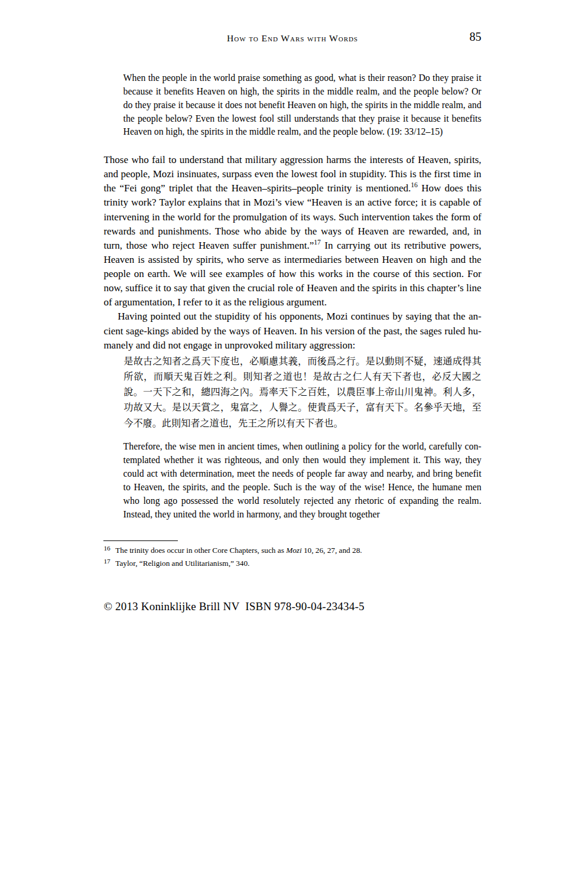How to End Wars with Words 85
When the people in the world praise something as good, what is their reason? Do they praise it because it benefits Heaven on high, the spirits in the middle realm, and the people below? Or do they praise it because it does not benefit Heaven on high, the spirits in the middle realm, and the people below? Even the lowest fool still understands that they praise it because it benefits Heaven on high, the spirits in the middle realm, and the people below. (19: 33/12–15)
Those who fail to understand that military aggression harms the interests of Heaven, spirits, and people, Mozi insinuates, surpass even the lowest fool in stupidity. This is the first time in the “Fei gong” triplet that the Heaven–spirits–people trinity is mentioned.16 How does this trinity work? Taylor explains that in Mozi’s view “Heaven is an active force; it is capable of intervening in the world for the promulgation of its ways. Such intervention takes the form of rewards and punishments. Those who abide by the ways of Heaven are rewarded, and, in turn, those who reject Heaven suffer punishment.”17 In carrying out its retributive powers, Heaven is assisted by spirits, who serve as intermediaries between Heaven on high and the people on earth. We will see examples of how this works in the course of this section. For now, suffice it to say that given the crucial role of Heaven and the spirits in this chapter’s line of argumentation, I refer to it as the religious argument.
Having pointed out the stupidity of his opponents, Mozi continues by saying that the ancient sage-kings abided by the ways of Heaven. In his version of the past, the sages ruled humanely and did not engage in unprovoked military aggression:
是故古之知者之爲天下度也，必順慮其義，而後爲之行。是以動則不疑，速通成得其所欲，而順天鬼百姓之利。則知者之道也！是故古之仁人有天下者也，必反大國之說。一天下之和，總四海之內。焉率天下之百姓，以農臣事上帝山川鬼神。利人多，功故又大。是以天賞之，鬼富之，人譽之。使貴爲天子，富有天下。名參乎天地，至今不廢。此則知者之道也，先王之所以有天下者也。
Therefore, the wise men in ancient times, when outlining a policy for the world, carefully contemplated whether it was righteous, and only then would they implement it. This way, they could act with determination, meet the needs of people far away and nearby, and bring benefit to Heaven, the spirits, and the people. Such is the way of the wise! Hence, the humane men who long ago possessed the world resolutely rejected any rhetoric of expanding the realm. Instead, they united the world in harmony, and they brought together
16 The trinity does occur in other Core Chapters, such as Mozi 10, 26, 27, and 28.
17 Taylor, “Religion and Utilitarianism,” 340.
© 2013 Koninklijke Brill NV ISBN 978-90-04-23434-5